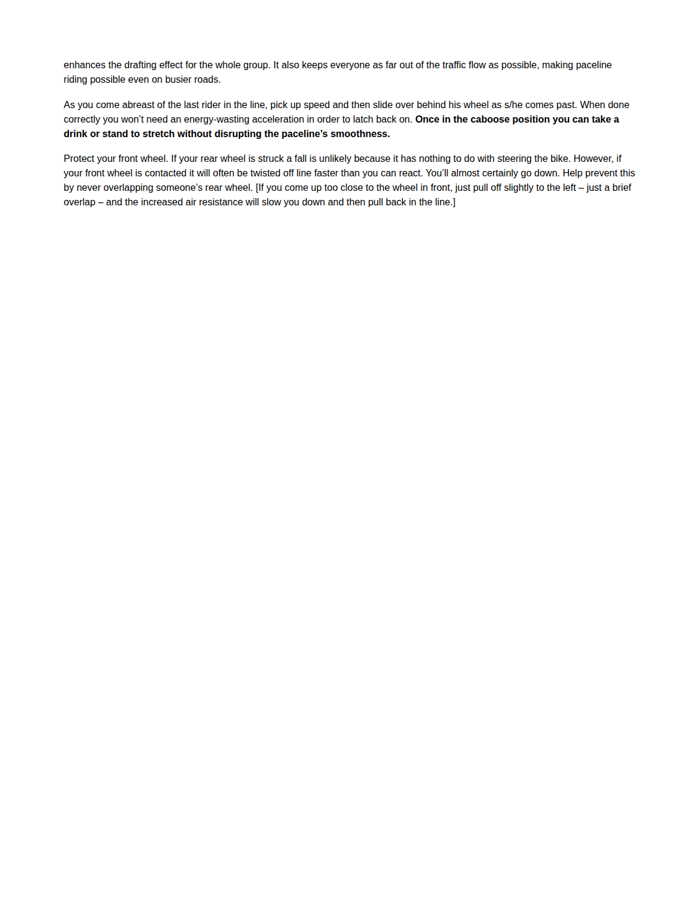enhances the drafting effect for the whole group. It also keeps everyone as far out of the traffic flow as possible, making paceline riding possible even on busier roads.
As you come abreast of the last rider in the line, pick up speed and then slide over behind his wheel as s/he comes past. When done correctly you won’t need an energy-wasting acceleration in order to latch back on. Once in the caboose position you can take a drink or stand to stretch without disrupting the paceline’s smoothness.
Protect your front wheel. If your rear wheel is struck a fall is unlikely because it has nothing to do with steering the bike. However, if your front wheel is contacted it will often be twisted off line faster than you can react. You’ll almost certainly go down. Help prevent this by never overlapping someone’s rear wheel. [If you come up too close to the wheel in front, just pull off slightly to the left – just a brief overlap – and the increased air resistance will slow you down and then pull back in the line.]